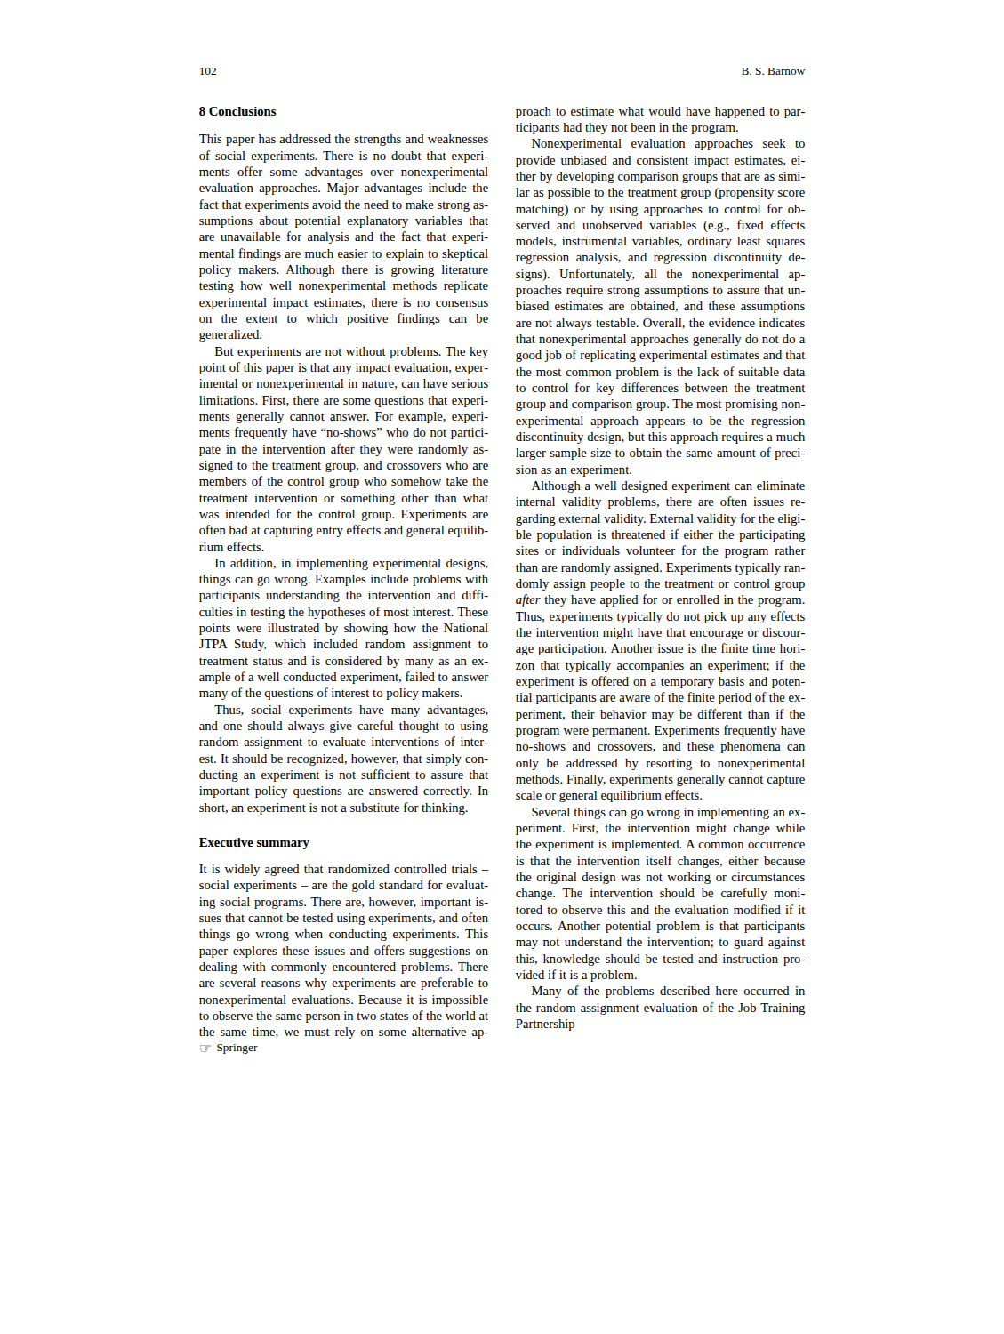102 B. S. Barnow
8 Conclusions
This paper has addressed the strengths and weaknesses of social experiments. There is no doubt that experiments offer some advantages over nonexperimental evaluation approaches. Major advantages include the fact that experiments avoid the need to make strong assumptions about potential explanatory variables that are unavailable for analysis and the fact that experimental findings are much easier to explain to skeptical policy makers. Although there is growing literature testing how well nonexperimental methods replicate experimental impact estimates, there is no consensus on the extent to which positive findings can be generalized.
But experiments are not without problems. The key point of this paper is that any impact evaluation, experimental or nonexperimental in nature, can have serious limitations. First, there are some questions that experiments generally cannot answer. For example, experiments frequently have “no-shows” who do not participate in the intervention after they were randomly assigned to the treatment group, and crossovers who are members of the control group who somehow take the treatment intervention or something other than what was intended for the control group. Experiments are often bad at capturing entry effects and general equilibrium effects.
In addition, in implementing experimental designs, things can go wrong. Examples include problems with participants understanding the intervention and difficulties in testing the hypotheses of most interest. These points were illustrated by showing how the National JTPA Study, which included random assignment to treatment status and is considered by many as an example of a well conducted experiment, failed to answer many of the questions of interest to policy makers.
Thus, social experiments have many advantages, and one should always give careful thought to using random assignment to evaluate interventions of interest. It should be recognized, however, that simply conducting an experiment is not sufficient to assure that important policy questions are answered correctly. In short, an experiment is not a substitute for thinking.
Executive summary
It is widely agreed that randomized controlled trials – social experiments – are the gold standard for evaluating social programs. There are, however, important issues that cannot be tested using experiments, and often things go wrong when conducting experiments. This paper explores these issues and offers suggestions on dealing with commonly encountered problems. There are several reasons why experiments are preferable to nonexperimental evaluations. Because it is impossible to observe the same person in two states of the world at the same time, we must rely on some alternative approach to estimate what would have happened to participants had they not been in the program.
Nonexperimental evaluation approaches seek to provide unbiased and consistent impact estimates, either by developing comparison groups that are as similar as possible to the treatment group (propensity score matching) or by using approaches to control for observed and unobserved variables (e.g., fixed effects models, instrumental variables, ordinary least squares regression analysis, and regression discontinuity designs). Unfortunately, all the nonexperimental approaches require strong assumptions to assure that unbiased estimates are obtained, and these assumptions are not always testable. Overall, the evidence indicates that nonexperimental approaches generally do not do a good job of replicating experimental estimates and that the most common problem is the lack of suitable data to control for key differences between the treatment group and comparison group. The most promising nonexperimental approach appears to be the regression discontinuity design, but this approach requires a much larger sample size to obtain the same amount of precision as an experiment.
Although a well designed experiment can eliminate internal validity problems, there are often issues regarding external validity. External validity for the eligible population is threatened if either the participating sites or individuals volunteer for the program rather than are randomly assigned. Experiments typically randomly assign people to the treatment or control group after they have applied for or enrolled in the program. Thus, experiments typically do not pick up any effects the intervention might have that encourage or discourage participation. Another issue is the finite time horizon that typically accompanies an experiment; if the experiment is offered on a temporary basis and potential participants are aware of the finite period of the experiment, their behavior may be different than if the program were permanent. Experiments frequently have no-shows and crossovers, and these phenomena can only be addressed by resorting to nonexperimental methods. Finally, experiments generally cannot capture scale or general equilibrium effects.
Several things can go wrong in implementing an experiment. First, the intervention might change while the experiment is implemented. A common occurrence is that the intervention itself changes, either because the original design was not working or circumstances change. The intervention should be carefully monitored to observe this and the evaluation modified if it occurs. Another potential problem is that participants may not understand the intervention; to guard against this, knowledge should be tested and instruction provided if it is a problem.
Many of the problems described here occurred in the random assignment evaluation of the Job Training Partnership
☞ Springer